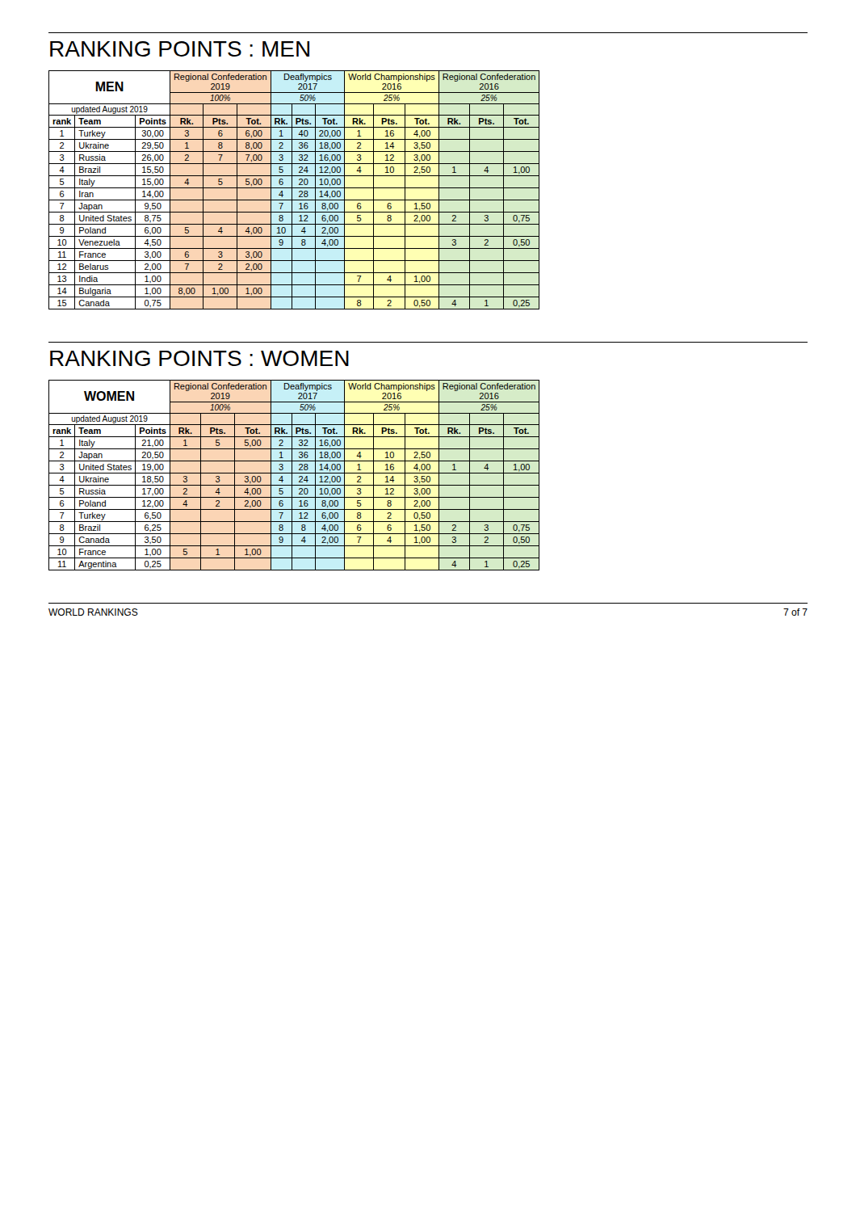RANKING POINTS : MEN
| MEN | Regional Confederation 2019 | Deaflympics 2017 | World Championships 2016 | Regional Confederation 2016 |
| 100% | 50% | 25% | 25% |
| updated August 2019 | | | | | | | | | | | | |
| rank | Team | Points | Rk. | Pts. | Tot. | Rk. | Pts. | Tot. | Rk. | Pts. | Tot. | Rk. | Pts. | Tot. |
| 1 | Turkey | 30,00 | 3 | 6 | 6,00 | 1 | 40 | 20,00 | 1 | 16 | 4,00 | | | |
| 2 | Ukraine | 29,50 | 1 | 8 | 8,00 | 2 | 36 | 18,00 | 2 | 14 | 3,50 | | | |
| 3 | Russia | 26,00 | 2 | 7 | 7,00 | 3 | 32 | 16,00 | 3 | 12 | 3,00 | | | |
| 4 | Brazil | 15,50 | | | | 5 | 24 | 12,00 | 4 | 10 | 2,50 | 1 | 4 | 1,00 |
| 5 | Italy | 15,00 | 4 | 5 | 5,00 | 6 | 20 | 10,00 | | | | | | |
| 6 | Iran | 14,00 | | | | 4 | 28 | 14,00 | | | | | | |
| 7 | Japan | 9,50 | | | | 7 | 16 | 8,00 | 6 | 6 | 1,50 | | | |
| 8 | United States | 8,75 | | | | 8 | 12 | 6,00 | 5 | 8 | 2,00 | 2 | 3 | 0,75 |
| 9 | Poland | 6,00 | 5 | 4 | 4,00 | 10 | 4 | 2,00 | | | | | | |
| 10 | Venezuela | 4,50 | | | | 9 | 8 | 4,00 | | | | 3 | 2 | 0,50 |
| 11 | France | 3,00 | 6 | 3 | 3,00 | | | | | | | | | |
| 12 | Belarus | 2,00 | 7 | 2 | 2,00 | | | | | | | | | |
| 13 | India | 1,00 | | | | | | | 7 | 4 | 1,00 | | | |
| 14 | Bulgaria | 1,00 | 8,00 | 1,00 | 1,00 | | | | | | | | | |
| 15 | Canada | 0,75 | | | | | | | 8 | 2 | 0,50 | 4 | 1 | 0,25 |
RANKING POINTS : WOMEN
| WOMEN | Regional Confederation 2019 | Deaflympics 2017 | World Championships 2016 | Regional Confederation 2016 |
| 100% | 50% | 25% | 25% |
| updated August 2019 | | | | | | | | | | | | |
| rank | Team | Points | Rk. | Pts. | Tot. | Rk. | Pts. | Tot. | Rk. | Pts. | Tot. | Rk. | Pts. | Tot. |
| 1 | Italy | 21,00 | 1 | 5 | 5,00 | 2 | 32 | 16,00 | | | | | | |
| 2 | Japan | 20,50 | | | | 1 | 36 | 18,00 | 4 | 10 | 2,50 | | | |
| 3 | United States | 19,00 | | | | 3 | 28 | 14,00 | 1 | 16 | 4,00 | 1 | 4 | 1,00 |
| 4 | Ukraine | 18,50 | 3 | 3 | 3,00 | 4 | 24 | 12,00 | 2 | 14 | 3,50 | | | |
| 5 | Russia | 17,00 | 2 | 4 | 4,00 | 5 | 20 | 10,00 | 3 | 12 | 3,00 | | | |
| 6 | Poland | 12,00 | 4 | 2 | 2,00 | 6 | 16 | 8,00 | 5 | 8 | 2,00 | | | |
| 7 | Turkey | 6,50 | | | | 7 | 12 | 6,00 | 8 | 2 | 0,50 | | | |
| 8 | Brazil | 6,25 | | | | 8 | 8 | 4,00 | 6 | 6 | 1,50 | 2 | 3 | 0,75 |
| 9 | Canada | 3,50 | | | | 9 | 4 | 2,00 | 7 | 4 | 1,00 | 3 | 2 | 0,50 |
| 10 | France | 1,00 | 5 | 1 | 1,00 | | | | | | | | | |
| 11 | Argentina | 0,25 | | | | | | | | | | 4 | 1 | 0,25 |
WORLD RANKINGS 7 of 7